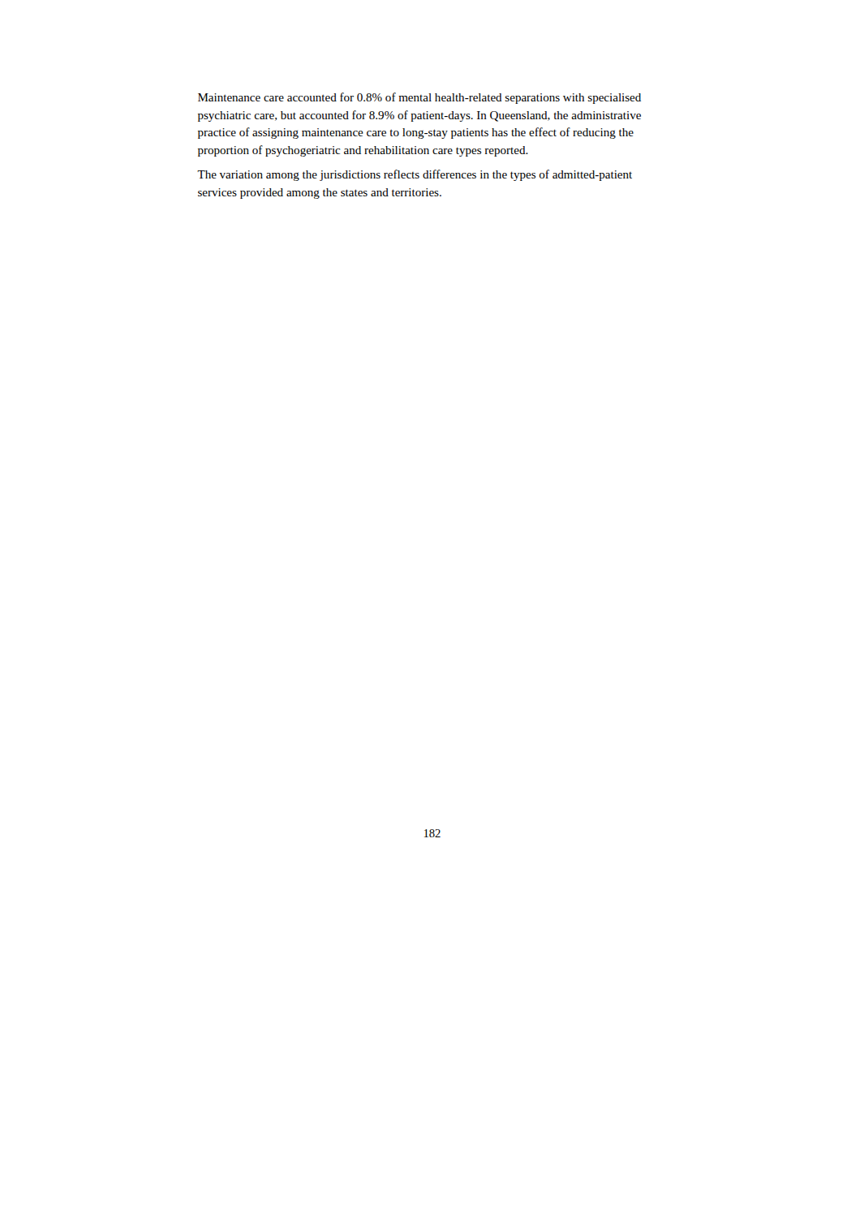Maintenance care accounted for 0.8% of mental health-related separations with specialised psychiatric care, but accounted for 8.9% of patient-days. In Queensland, the administrative practice of assigning maintenance care to long-stay patients has the effect of reducing the proportion of psychogeriatric and rehabilitation care types reported.
The variation among the jurisdictions reflects differences in the types of admitted-patient services provided among the states and territories.
182